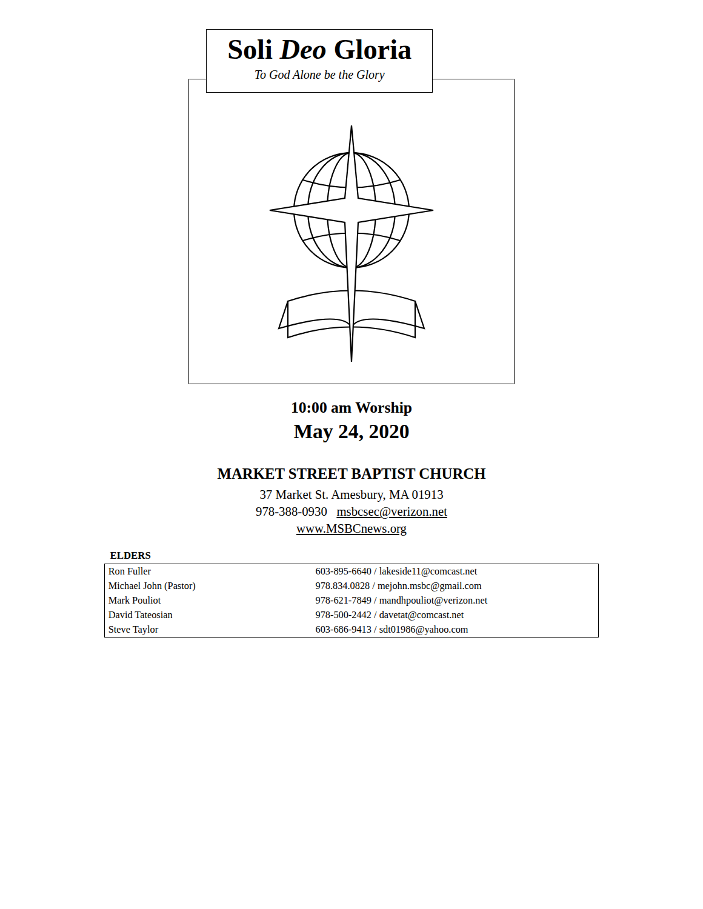Soli Deo Gloria
To God Alone be the Glory
10:00 am Worship
May 24, 2020
MARKET STREET BAPTIST CHURCH
37 Market St. Amesbury, MA 01913
978-388-0930 msbcsec@verizon.net
www.MSBCnews.org
ELDERS
| Ron Fuller | 603-895-6640 / lakeside11@comcast.net |
| Michael John (Pastor) | 978.834.0828 / mejohn.msbc@gmail.com |
| Mark Pouliot | 978-621-7849 / mandhpouliot@verizon.net |
| David Tateosian | 978-500-2442 / davetat@comcast.net |
| Steve Taylor | 603-686-9413 / sdt01986@yahoo.com |